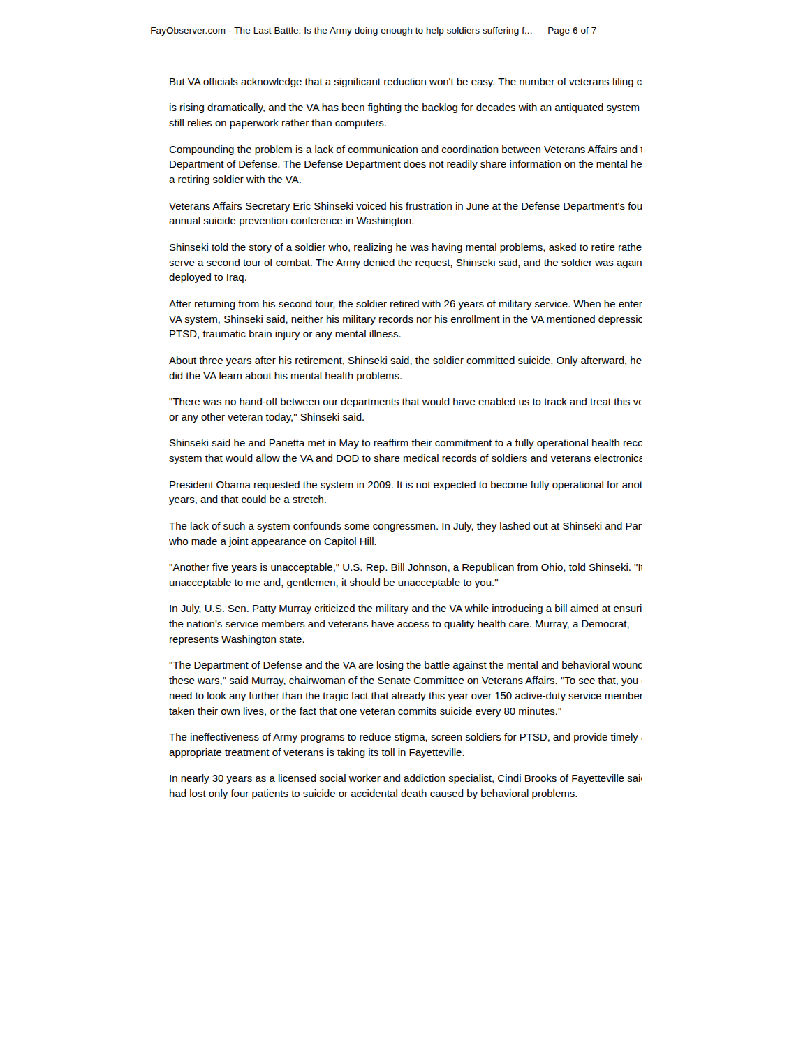FayObserver.com - The Last Battle: Is the Army doing enough to help soldiers suffering f...Page 6 of 7
But VA officials acknowledge that a significant reduction won't be easy. The number of veterans filing claims
is rising dramatically, and the VA has been fighting the backlog for decades with an antiquated system that
still relies on paperwork rather than computers.
Compounding the problem is a lack of communication and coordination between Veterans Affairs and the
Department of Defense. The Defense Department does not readily share information on the mental health of
a retiring soldier with the VA.
Veterans Affairs Secretary Eric Shinseki voiced his frustration in June at the Defense Department's fourth
annual suicide prevention conference in Washington.
Shinseki told the story of a soldier who, realizing he was having mental problems, asked to retire rather than
serve a second tour of combat. The Army denied the request, Shinseki said, and the soldier was again
deployed to Iraq.
After returning from his second tour, the soldier retired with 26 years of military service. When he entered the
VA system, Shinseki said, neither his military records nor his enrollment in the VA mentioned depression,
PTSD, traumatic brain injury or any mental illness.
About three years after his retirement, Shinseki said, the soldier committed suicide. Only afterward, he said,
did the VA learn about his mental health problems.
"There was no hand-off between our departments that would have enabled us to track and treat this veteran,
or any other veteran today," Shinseki said.
Shinseki said he and Panetta met in May to reaffirm their commitment to a fully operational health records
system that would allow the VA and DOD to share medical records of soldiers and veterans electronically.
President Obama requested the system in 2009. It is not expected to become fully operational for another five
years, and that could be a stretch.
The lack of such a system confounds some congressmen. In July, they lashed out at Shinseki and Panetta,
who made a joint appearance on Capitol Hill.
"Another five years is unacceptable," U.S. Rep. Bill Johnson, a Republican from Ohio, told Shinseki. "It's
unacceptable to me and, gentlemen, it should be unacceptable to you."
In July, U.S. Sen. Patty Murray criticized the military and the VA while introducing a bill aimed at ensuring that
the nation's service members and veterans have access to quality health care. Murray, a Democrat,
represents Washington state.
"The Department of Defense and the VA are losing the battle against the mental and behavioral wounds of
these wars," said Murray, chairwoman of the Senate Committee on Veterans Affairs. "To see that, you don't
need to look any further than the tragic fact that already this year over 150 active-duty service members have
taken their own lives, or the fact that one veteran commits suicide every 80 minutes."
The ineffectiveness of Army programs to reduce stigma, screen soldiers for PTSD, and provide timely and
appropriate treatment of veterans is taking its toll in Fayetteville.
In nearly 30 years as a licensed social worker and addiction specialist, Cindi Brooks of Fayetteville said she
had lost only four patients to suicide or accidental death caused by behavioral problems.